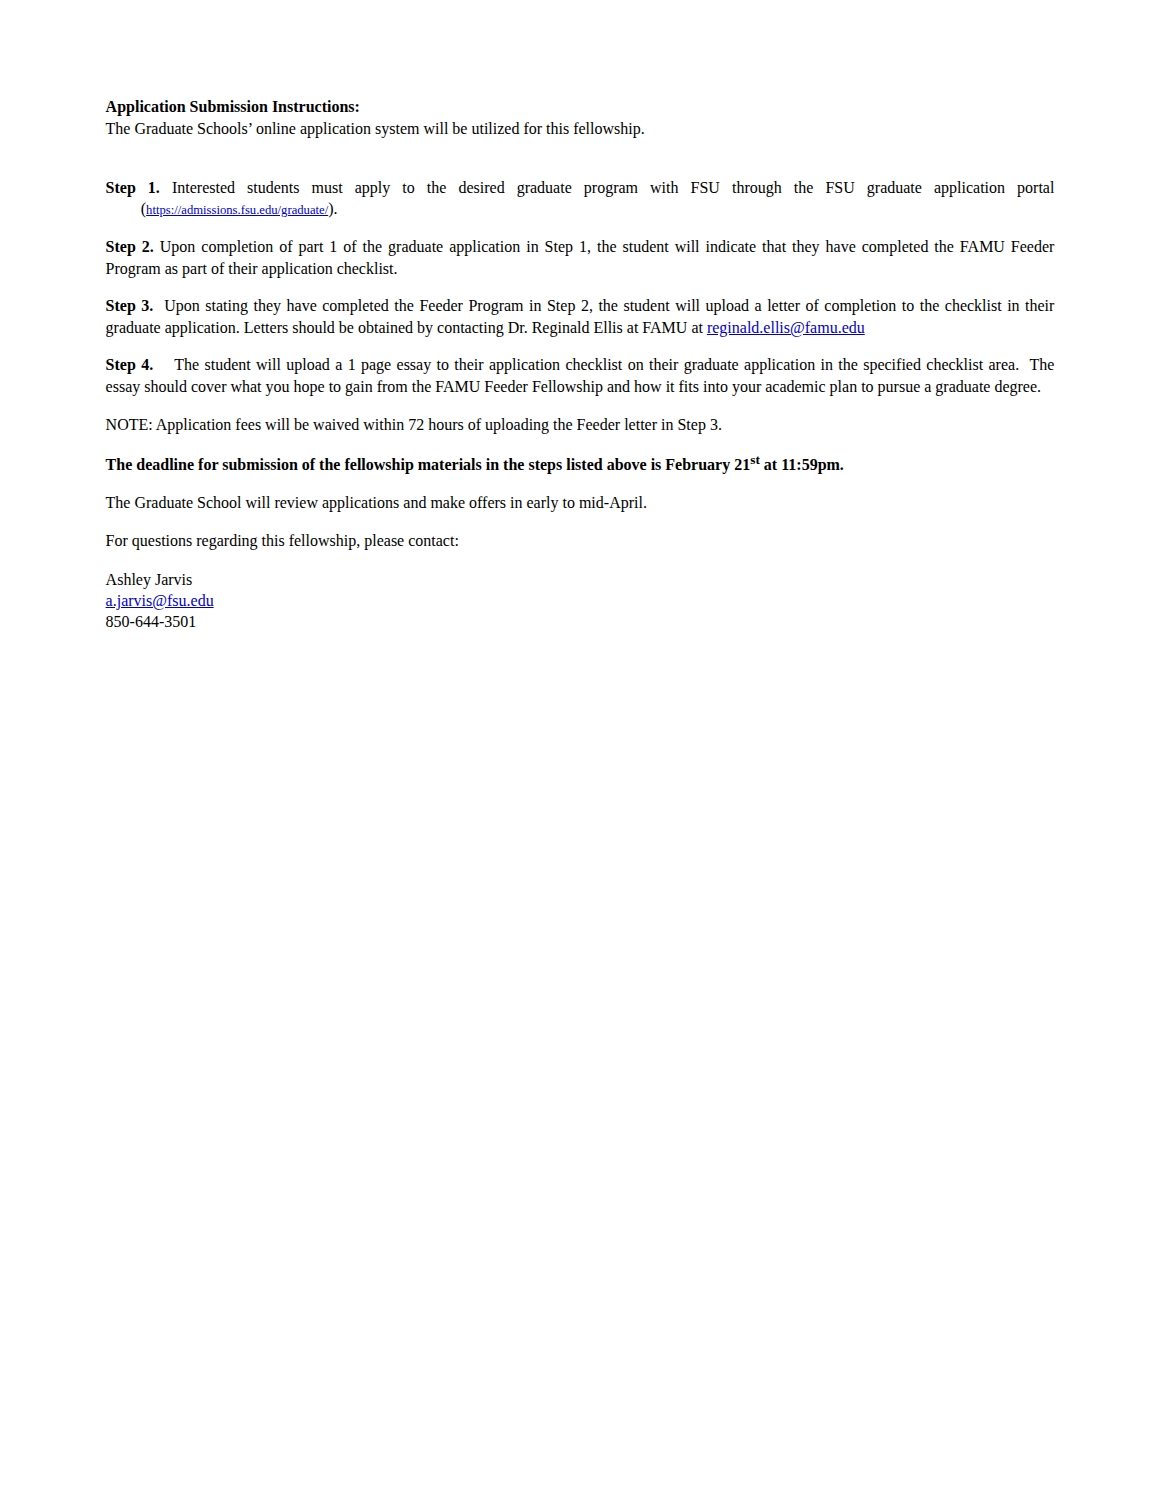Application Submission Instructions:
The Graduate Schools’ online application system will be utilized for this fellowship.
Step 1. Interested students must apply to the desired graduate program with FSU through the FSU graduate application portal (https://admissions.fsu.edu/graduate/).
Step 2. Upon completion of part 1 of the graduate application in Step 1, the student will indicate that they have completed the FAMU Feeder Program as part of their application checklist.
Step 3. Upon stating they have completed the Feeder Program in Step 2, the student will upload a letter of completion to the checklist in their graduate application. Letters should be obtained by contacting Dr. Reginald Ellis at FAMU at reginald.ellis@famu.edu
Step 4. The student will upload a 1 page essay to their application checklist on their graduate application in the specified checklist area. The essay should cover what you hope to gain from the FAMU Feeder Fellowship and how it fits into your academic plan to pursue a graduate degree.
NOTE: Application fees will be waived within 72 hours of uploading the Feeder letter in Step 3.
The deadline for submission of the fellowship materials in the steps listed above is February 21st at 11:59pm.
The Graduate School will review applications and make offers in early to mid-April.
For questions regarding this fellowship, please contact:
Ashley Jarvis
a.jarvis@fsu.edu
850-644-3501